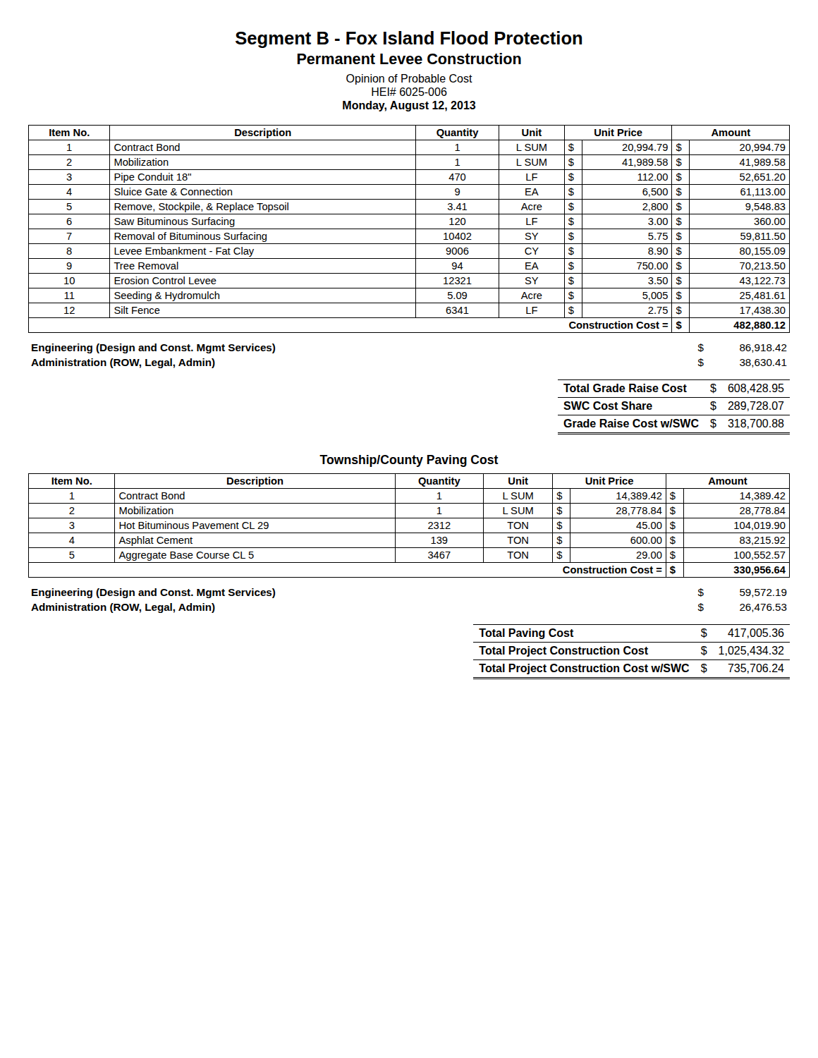Segment B - Fox Island Flood Protection
Permanent Levee Construction
Opinion of Probable Cost
HEI# 6025-006
Monday, August 12, 2013
| Item No. | Description | Quantity | Unit | Unit Price | Amount |
| --- | --- | --- | --- | --- | --- |
| 1 | Contract Bond | 1 | L SUM | $ | 20,994.79 | $ | 20,994.79 |
| 2 | Mobilization | 1 | L SUM | $ | 41,989.58 | $ | 41,989.58 |
| 3 | Pipe Conduit 18" | 470 | LF | $ | 112.00 | $ | 52,651.20 |
| 4 | Sluice Gate & Connection | 9 | EA | $ | 6,500 | $ | 61,113.00 |
| 5 | Remove, Stockpile, & Replace Topsoil | 3.41 | Acre | $ | 2,800 | $ | 9,548.83 |
| 6 | Saw Bituminous Surfacing | 120 | LF | $ | 3.00 | $ | 360.00 |
| 7 | Removal of Bituminous Surfacing | 10402 | SY | $ | 5.75 | $ | 59,811.50 |
| 8 | Levee Embankment - Fat Clay | 9006 | CY | $ | 8.90 | $ | 80,155.09 |
| 9 | Tree Removal | 94 | EA | $ | 750.00 | $ | 70,213.50 |
| 10 | Erosion Control Levee | 12321 | SY | $ | 3.50 | $ | 43,122.73 |
| 11 | Seeding & Hydromulch | 5.09 | Acre | $ | 5,005 | $ | 25,481.61 |
| 12 | Silt Fence | 6341 | LF | $ | 2.75 | $ | 17,438.30 |
| Construction Cost = | $ | 482,880.12 |
| Engineering (Design and Const. Mgmt Services) | $ | 86,918.42 |
| Administration (ROW, Legal, Admin) | $ | 38,630.41 |
| Total Grade Raise Cost | $ | 608,428.95 |
| SWC Cost Share | $ | 289,728.07 |
| Grade Raise Cost w/SWC | $ | 318,700.88 |
Township/County Paving Cost
| Item No. | Description | Quantity | Unit | Unit Price | Amount |
| --- | --- | --- | --- | --- | --- |
| 1 | Contract Bond | 1 | L SUM | $ | 14,389.42 | $ | 14,389.42 |
| 2 | Mobilization | 1 | L SUM | $ | 28,778.84 | $ | 28,778.84 |
| 3 | Hot Bituminous Pavement CL 29 | 2312 | TON | $ | 45.00 | $ | 104,019.90 |
| 4 | Asphlat Cement | 139 | TON | $ | 600.00 | $ | 83,215.92 |
| 5 | Aggregate Base Course CL 5 | 3467 | TON | $ | 29.00 | $ | 100,552.57 |
| Construction Cost = | $ | 330,956.64 |
| Engineering (Design and Const. Mgmt Services) | $ | 59,572.19 |
| Administration (ROW, Legal, Admin) | $ | 26,476.53 |
| Total Paving Cost | $ | 417,005.36 |
| Total Project Construction Cost | $ | 1,025,434.32 |
| Total Project Construction Cost w/SWC | $ | 735,706.24 |